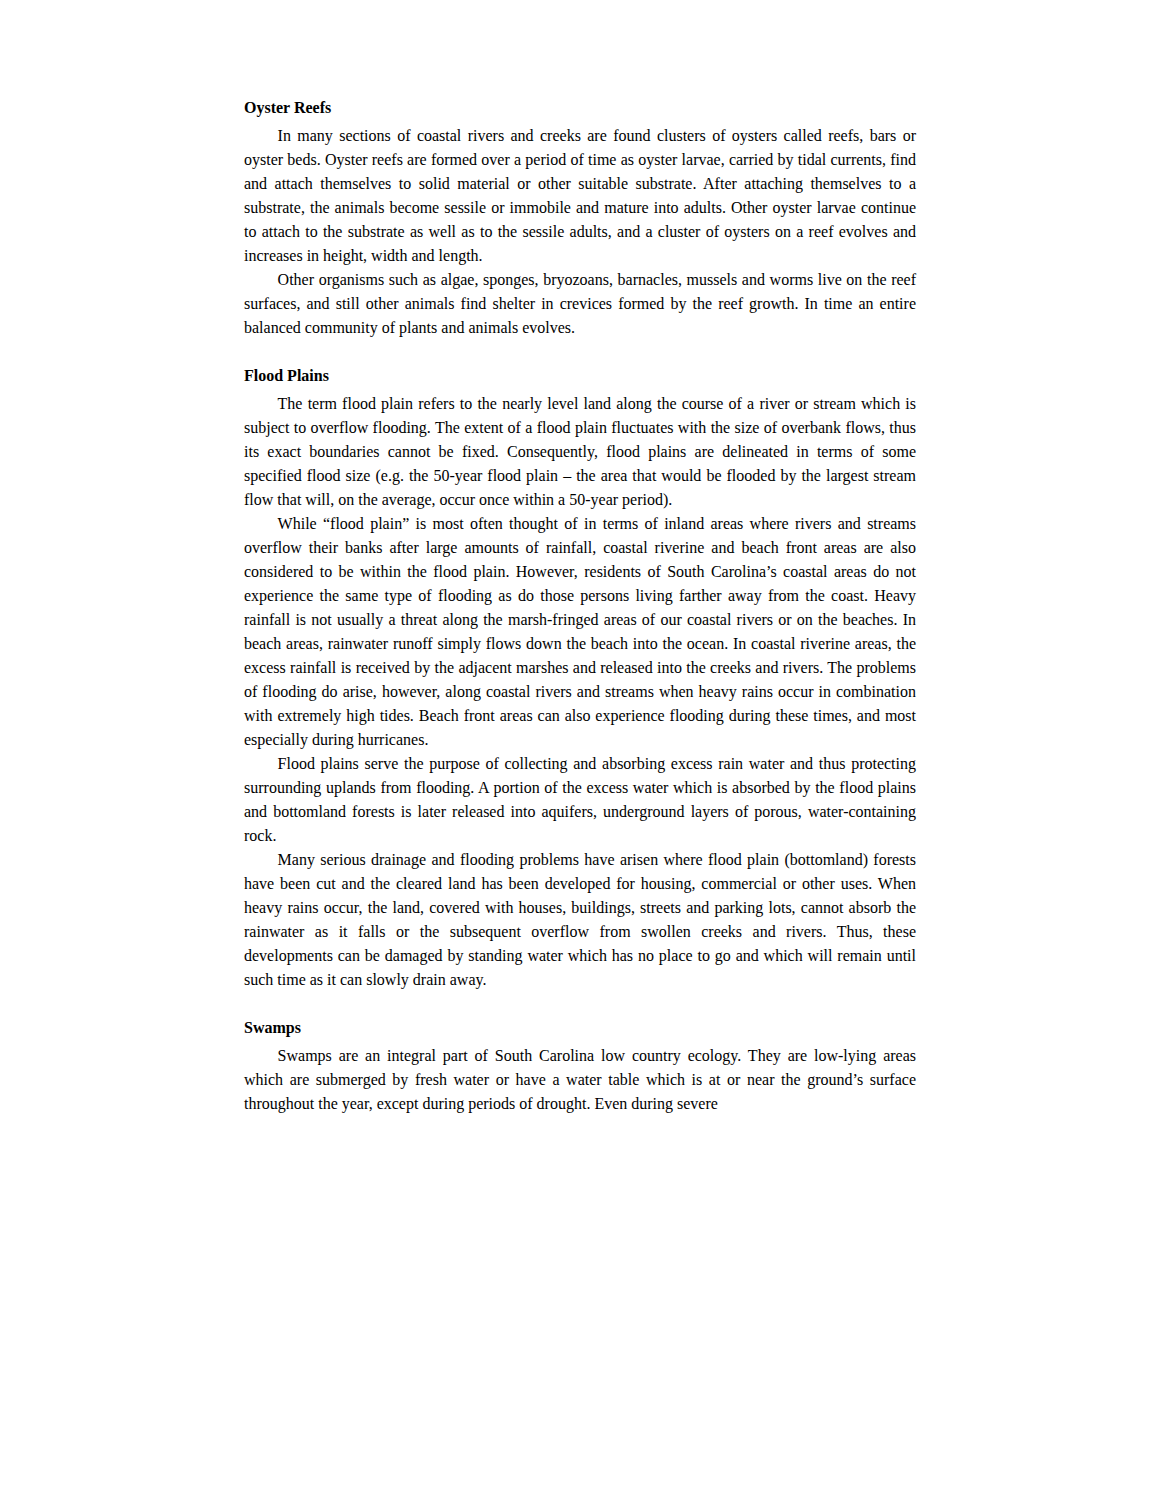Oyster Reefs
In many sections of coastal rivers and creeks are found clusters of oysters called reefs, bars or oyster beds. Oyster reefs are formed over a period of time as oyster larvae, carried by tidal currents, find and attach themselves to solid material or other suitable substrate. After attaching themselves to a substrate, the animals become sessile or immobile and mature into adults. Other oyster larvae continue to attach to the substrate as well as to the sessile adults, and a cluster of oysters on a reef evolves and increases in height, width and length.
Other organisms such as algae, sponges, bryozoans, barnacles, mussels and worms live on the reef surfaces, and still other animals find shelter in crevices formed by the reef growth. In time an entire balanced community of plants and animals evolves.
Flood Plains
The term flood plain refers to the nearly level land along the course of a river or stream which is subject to overflow flooding. The extent of a flood plain fluctuates with the size of overbank flows, thus its exact boundaries cannot be fixed. Consequently, flood plains are delineated in terms of some specified flood size (e.g. the 50-year flood plain – the area that would be flooded by the largest stream flow that will, on the average, occur once within a 50-year period).
While “flood plain” is most often thought of in terms of inland areas where rivers and streams overflow their banks after large amounts of rainfall, coastal riverine and beach front areas are also considered to be within the flood plain. However, residents of South Carolina’s coastal areas do not experience the same type of flooding as do those persons living farther away from the coast. Heavy rainfall is not usually a threat along the marsh-fringed areas of our coastal rivers or on the beaches. In beach areas, rainwater runoff simply flows down the beach into the ocean. In coastal riverine areas, the excess rainfall is received by the adjacent marshes and released into the creeks and rivers. The problems of flooding do arise, however, along coastal rivers and streams when heavy rains occur in combination with extremely high tides. Beach front areas can also experience flooding during these times, and most especially during hurricanes.
Flood plains serve the purpose of collecting and absorbing excess rain water and thus protecting surrounding uplands from flooding. A portion of the excess water which is absorbed by the flood plains and bottomland forests is later released into aquifers, underground layers of porous, water-containing rock.
Many serious drainage and flooding problems have arisen where flood plain (bottomland) forests have been cut and the cleared land has been developed for housing, commercial or other uses. When heavy rains occur, the land, covered with houses, buildings, streets and parking lots, cannot absorb the rainwater as it falls or the subsequent overflow from swollen creeks and rivers. Thus, these developments can be damaged by standing water which has no place to go and which will remain until such time as it can slowly drain away.
Swamps
Swamps are an integral part of South Carolina low country ecology. They are low-lying areas which are submerged by fresh water or have a water table which is at or near the ground’s surface throughout the year, except during periods of drought. Even during severe